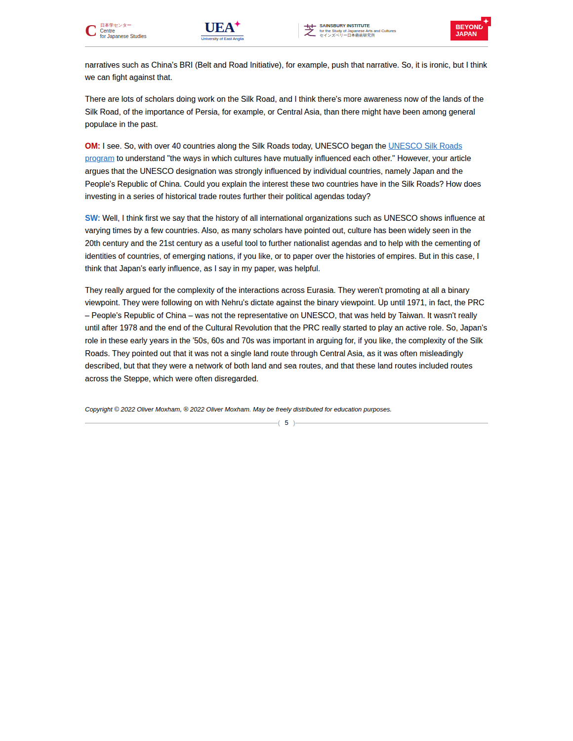C 日本学センター
Centre
for Japanese Studies
UEA✦ University of East Anglia
芝 SAINSBURY INSTITUTE
for the Study of Japanese Arts and Cultures
セインズベリー日本藝術研究所
✦ BEYOND
JAPAN
narratives such as China's BRI (Belt and Road Initiative), for example, push that narrative. So, it is ironic, but I think we can fight against that.
There are lots of scholars doing work on the Silk Road, and I think there's more awareness now of the lands of the Silk Road, of the importance of Persia, for example, or Central Asia, than there might have been among general populace in the past.
OM: I see. So, with over 40 countries along the Silk Roads today, UNESCO began the UNESCO Silk Roads program to understand "the ways in which cultures have mutually influenced each other." However, your article argues that the UNESCO designation was strongly influenced by individual countries, namely Japan and the People's Republic of China. Could you explain the interest these two countries have in the Silk Roads? How does investing in a series of historical trade routes further their political agendas today?
SW: Well, I think first we say that the history of all international organizations such as UNESCO shows influence at varying times by a few countries. Also, as many scholars have pointed out, culture has been widely seen in the 20th century and the 21st century as a useful tool to further nationalist agendas and to help with the cementing of identities of countries, of emerging nations, if you like, or to paper over the histories of empires. But in this case, I think that Japan's early influence, as I say in my paper, was helpful.
They really argued for the complexity of the interactions across Eurasia. They weren't promoting at all a binary viewpoint. They were following on with Nehru's dictate against the binary viewpoint. Up until 1971, in fact, the PRC – People's Republic of China – was not the representative on UNESCO, that was held by Taiwan. It wasn't really until after 1978 and the end of the Cultural Revolution that the PRC really started to play an active role. So, Japan's role in these early years in the '50s, 60s and 70s was important in arguing for, if you like, the complexity of the Silk Roads. They pointed out that it was not a single land route through Central Asia, as it was often misleadingly described, but that they were a network of both land and sea routes, and that these land routes included routes across the Steppe, which were often disregarded.
Copyright © 2022 Oliver Moxham, ® 2022 Oliver Moxham. May be freely distributed for education purposes.
5